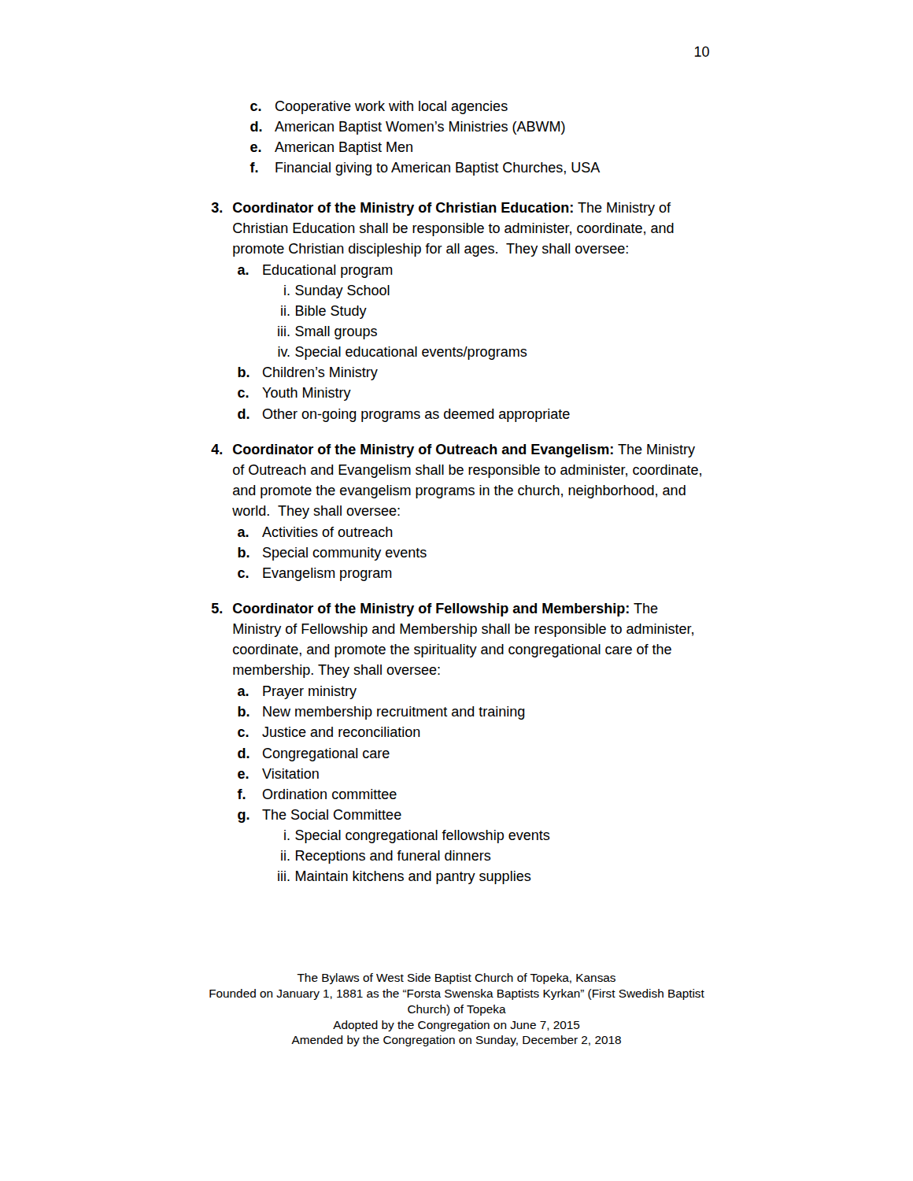10
c. Cooperative work with local agencies
d. American Baptist Women’s Ministries (ABWM)
e. American Baptist Men
f. Financial giving to American Baptist Churches, USA
3. Coordinator of the Ministry of Christian Education: The Ministry of Christian Education shall be responsible to administer, coordinate, and promote Christian discipleship for all ages. They shall oversee:
a. Educational program
i. Sunday School
ii. Bible Study
iii. Small groups
iv. Special educational events/programs
b. Children’s Ministry
c. Youth Ministry
d. Other on-going programs as deemed appropriate
4. Coordinator of the Ministry of Outreach and Evangelism: The Ministry of Outreach and Evangelism shall be responsible to administer, coordinate, and promote the evangelism programs in the church, neighborhood, and world. They shall oversee:
a. Activities of outreach
b. Special community events
c. Evangelism program
5. Coordinator of the Ministry of Fellowship and Membership: The Ministry of Fellowship and Membership shall be responsible to administer, coordinate, and promote the spirituality and congregational care of the membership. They shall oversee:
a. Prayer ministry
b. New membership recruitment and training
c. Justice and reconciliation
d. Congregational care
e. Visitation
f. Ordination committee
g. The Social Committee
i. Special congregational fellowship events
ii. Receptions and funeral dinners
iii. Maintain kitchens and pantry supplies
The Bylaws of West Side Baptist Church of Topeka, Kansas
Founded on January 1, 1881 as the “Forsta Swenska Baptists Kyrkan” (First Swedish Baptist Church) of Topeka
Adopted by the Congregation on June 7, 2015
Amended by the Congregation on Sunday, December 2, 2018